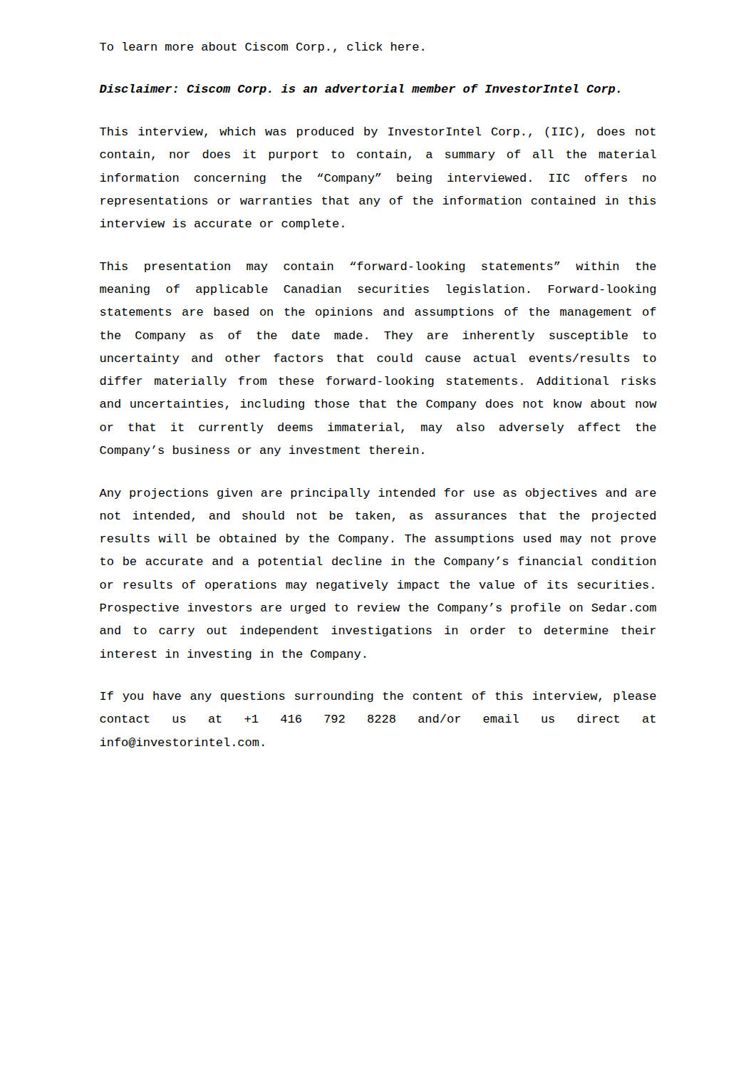To learn more about Ciscom Corp., click here.
Disclaimer: Ciscom Corp. is an advertorial member of InvestorIntel Corp.
This interview, which was produced by InvestorIntel Corp., (IIC), does not contain, nor does it purport to contain, a summary of all the material information concerning the “Company” being interviewed. IIC offers no representations or warranties that any of the information contained in this interview is accurate or complete.
This presentation may contain “forward-looking statements” within the meaning of applicable Canadian securities legislation. Forward-looking statements are based on the opinions and assumptions of the management of the Company as of the date made. They are inherently susceptible to uncertainty and other factors that could cause actual events/results to differ materially from these forward-looking statements. Additional risks and uncertainties, including those that the Company does not know about now or that it currently deems immaterial, may also adversely affect the Company’s business or any investment therein.
Any projections given are principally intended for use as objectives and are not intended, and should not be taken, as assurances that the projected results will be obtained by the Company. The assumptions used may not prove to be accurate and a potential decline in the Company’s financial condition or results of operations may negatively impact the value of its securities. Prospective investors are urged to review the Company’s profile on Sedar.com and to carry out independent investigations in order to determine their interest in investing in the Company.
If you have any questions surrounding the content of this interview, please contact us at +1 416 792 8228 and/or email us direct at info@investorintel.com.